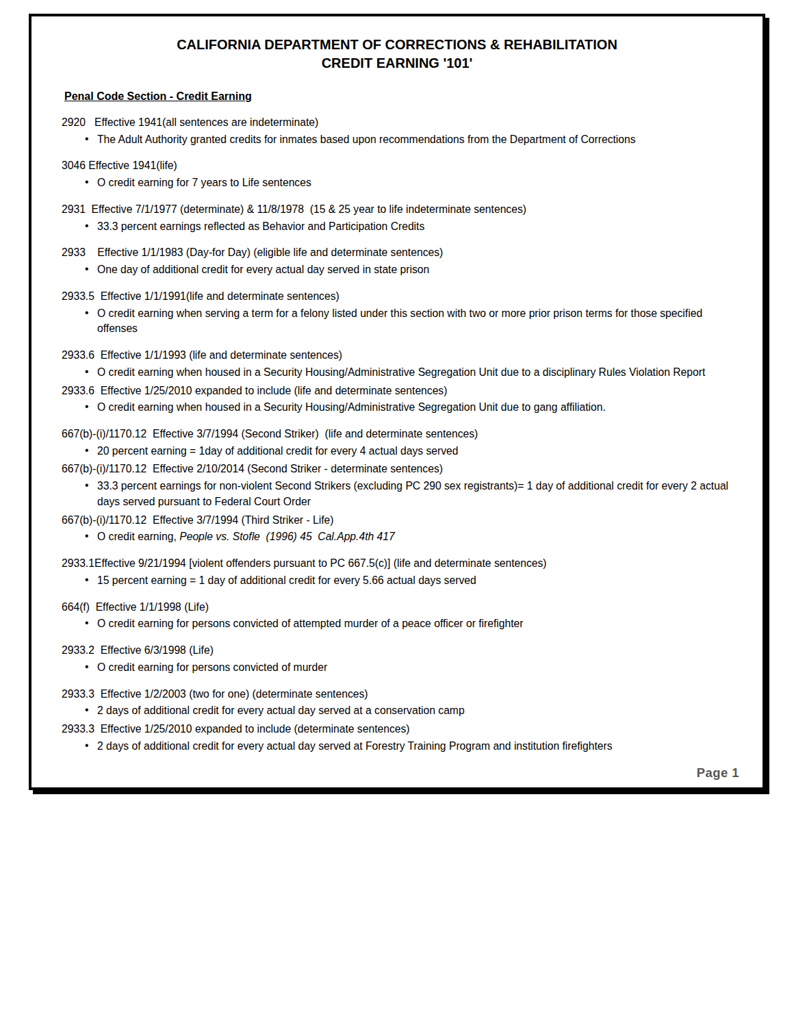CALIFORNIA DEPARTMENT OF CORRECTIONS & REHABILITATION
CREDIT EARNING '101'
Penal Code Section - Credit Earning
2920 Effective 1941(all sentences are indeterminate)
The Adult Authority granted credits for inmates based upon recommendations from the Department of Corrections
3046 Effective 1941(life)
O credit earning for 7 years to Life sentences
2931 Effective 7/1/1977 (determinate) & 11/8/1978 (15 & 25 year to life indeterminate sentences)
33.3 percent earnings reflected as Behavior and Participation Credits
2933 Effective 1/1/1983 (Day-for Day) (eligible life and determinate sentences)
One day of additional credit for every actual day served in state prison
2933.5 Effective 1/1/1991(life and determinate sentences)
O credit earning when serving a term for a felony listed under this section with two or more prior prison terms for those specified offenses
2933.6 Effective 1/1/1993 (life and determinate sentences)
O credit earning when housed in a Security Housing/Administrative Segregation Unit due to a disciplinary Rules Violation Report
2933.6 Effective 1/25/2010 expanded to include (life and determinate sentences)
O credit earning when housed in a Security Housing/Administrative Segregation Unit due to gang affiliation.
667(b)-(i)/1170.12 Effective 3/7/1994 (Second Striker) (life and determinate sentences)
20 percent earning = 1day of additional credit for every 4 actual days served
667(b)-(i)/1170.12 Effective 2/10/2014 (Second Striker - determinate sentences)
33.3 percent earnings for non-violent Second Strikers (excluding PC 290 sex registrants)= 1 day of additional credit for every 2 actual days served pursuant to Federal Court Order
667(b)-(i)/1170.12 Effective 3/7/1994 (Third Striker - Life)
O credit earning, People vs. Stofle (1996) 45 Cal.App.4th 417
2933.1Effective 9/21/1994 [violent offenders pursuant to PC 667.5(c)] (life and determinate sentences)
15 percent earning = 1 day of additional credit for every 5.66 actual days served
664(f) Effective 1/1/1998 (Life)
O credit earning for persons convicted of attempted murder of a peace officer or firefighter
2933.2 Effective 6/3/1998 (Life)
O credit earning for persons convicted of murder
2933.3 Effective 1/2/2003 (two for one) (determinate sentences)
2 days of additional credit for every actual day served at a conservation camp
2933.3 Effective 1/25/2010 expanded to include (determinate sentences)
2 days of additional credit for every actual day served at Forestry Training Program and institution firefighters
Page 1